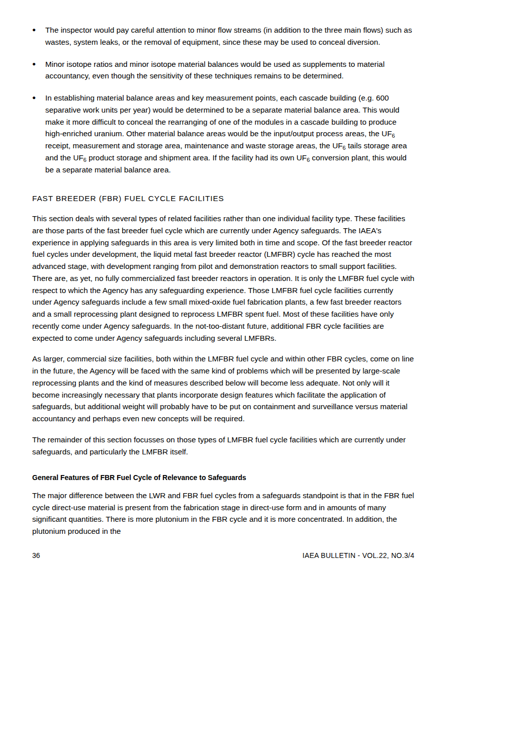The inspector would pay careful attention to minor flow streams (in addition to the three main flows) such as wastes, system leaks, or the removal of equipment, since these may be used to conceal diversion.
Minor isotope ratios and minor isotope material balances would be used as supplements to material accountancy, even though the sensitivity of these techniques remains to be determined.
In establishing material balance areas and key measurement points, each cascade building (e.g. 600 separative work units per year) would be determined to be a separate material balance area. This would make it more difficult to conceal the rearranging of one of the modules in a cascade building to produce high-enriched uranium. Other material balance areas would be the input/output process areas, the UF6 receipt, measurement and storage area, maintenance and waste storage areas, the UF6 tails storage area and the UF6 product storage and shipment area. If the facility had its own UF6 conversion plant, this would be a separate material balance area.
FAST BREEDER (FBR) FUEL CYCLE FACILITIES
This section deals with several types of related facilities rather than one individual facility type. These facilities are those parts of the fast breeder fuel cycle which are currently under Agency safeguards. The IAEA's experience in applying safeguards in this area is very limited both in time and scope. Of the fast breeder reactor fuel cycles under development, the liquid metal fast breeder reactor (LMFBR) cycle has reached the most advanced stage, with development ranging from pilot and demonstration reactors to small support facilities. There are, as yet, no fully commercialized fast breeder reactors in operation. It is only the LMFBR fuel cycle with respect to which the Agency has any safeguarding experience. Those LMFBR fuel cycle facilities currently under Agency safeguards include a few small mixed-oxide fuel fabrication plants, a few fast breeder reactors and a small reprocessing plant designed to reprocess LMFBR spent fuel. Most of these facilities have only recently come under Agency safeguards. In the not-too-distant future, additional FBR cycle facilities are expected to come under Agency safeguards including several LMFBRs.
As larger, commercial size facilities, both within the LMFBR fuel cycle and within other FBR cycles, come on line in the future, the Agency will be faced with the same kind of problems which will be presented by large-scale reprocessing plants and the kind of measures described below will become less adequate. Not only will it become increasingly necessary that plants incorporate design features which facilitate the application of safeguards, but additional weight will probably have to be put on containment and surveillance versus material accountancy and perhaps even new concepts will be required.
The remainder of this section focusses on those types of LMFBR fuel cycle facilities which are currently under safeguards, and particularly the LMFBR itself.
General Features of FBR Fuel Cycle of Relevance to Safeguards
The major difference between the LWR and FBR fuel cycles from a safeguards standpoint is that in the FBR fuel cycle direct-use material is present from the fabrication stage in direct-use form and in amounts of many significant quantities. There is more plutonium in the FBR cycle and it is more concentrated. In addition, the plutonium produced in the
36 IAEA BULLETIN - VOL.22, NO.3/4